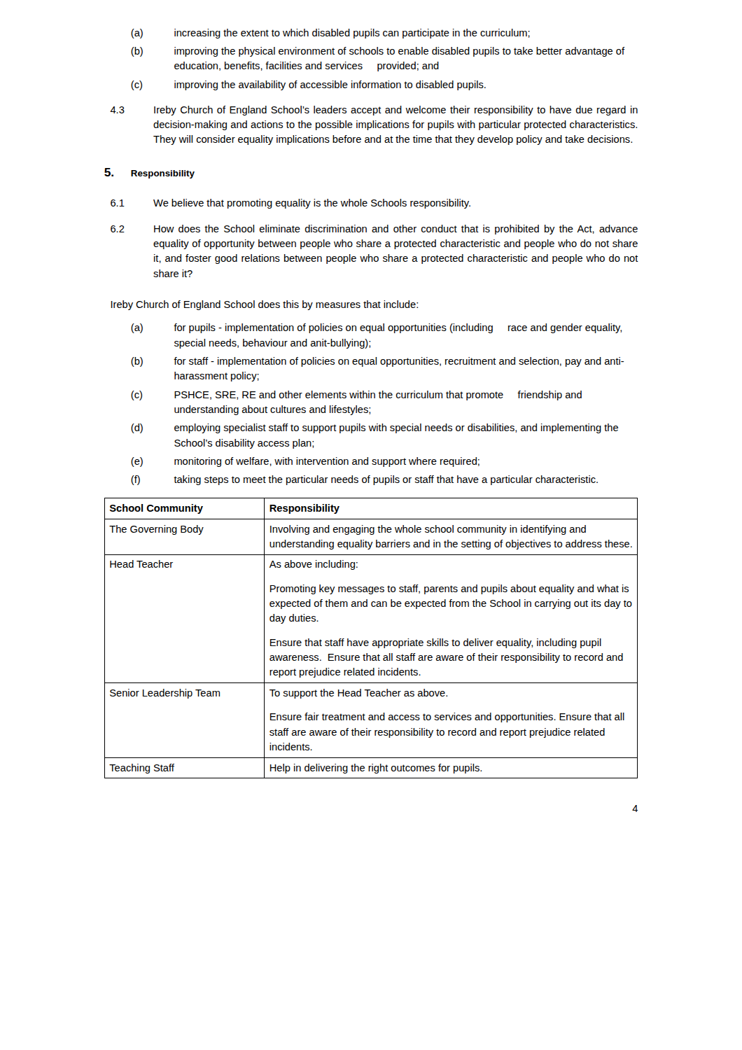(a) increasing the extent to which disabled pupils can participate in the curriculum;
(b) improving the physical environment of schools to enable disabled pupils to take better advantage of education, benefits, facilities and services provided; and
(c) improving the availability of accessible information to disabled pupils.
4.3
Ireby Church of England School’s leaders accept and welcome their responsibility to have due regard in decision-making and actions to the possible implications for pupils with particular protected characteristics. They will consider equality implications before and at the time that they develop policy and take decisions.
5. Responsibility
6.1
We believe that promoting equality is the whole Schools responsibility.
6.2
How does the School eliminate discrimination and other conduct that is prohibited by the Act, advance equality of opportunity between people who share a protected characteristic and people who do not share it, and foster good relations between people who share a protected characteristic and people who do not share it?
Ireby Church of England School does this by measures that include:
(a) for pupils - implementation of policies on equal opportunities (including race and gender equality, special needs, behaviour and anit-bullying);
(b) for staff - implementation of policies on equal opportunities, recruitment and selection, pay and anti-harassment policy;
(c) PSHCE, SRE, RE and other elements within the curriculum that promote friendship and understanding about cultures and lifestyles;
(d) employing specialist staff to support pupils with special needs or disabilities, and implementing the School’s disability access plan;
(e) monitoring of welfare, with intervention and support where required;
(f) taking steps to meet the particular needs of pupils or staff that have a particular characteristic.
| School Community | Responsibility |
| --- | --- |
| The Governing Body | Involving and engaging the whole school community in identifying and understanding equality barriers and in the setting of objectives to address these. |
| Head Teacher | As above including: Promoting key messages to staff, parents and pupils about equality and what is expected of them and can be expected from the School in carrying out its day to day duties. Ensure that staff have appropriate skills to deliver equality, including pupil awareness. Ensure that all staff are aware of their responsibility to record and report prejudice related incidents. |
| Senior Leadership Team | To support the Head Teacher as above. Ensure fair treatment and access to services and opportunities. Ensure that all staff are aware of their responsibility to record and report prejudice related incidents. |
| Teaching Staff | Help in delivering the right outcomes for pupils. |
4